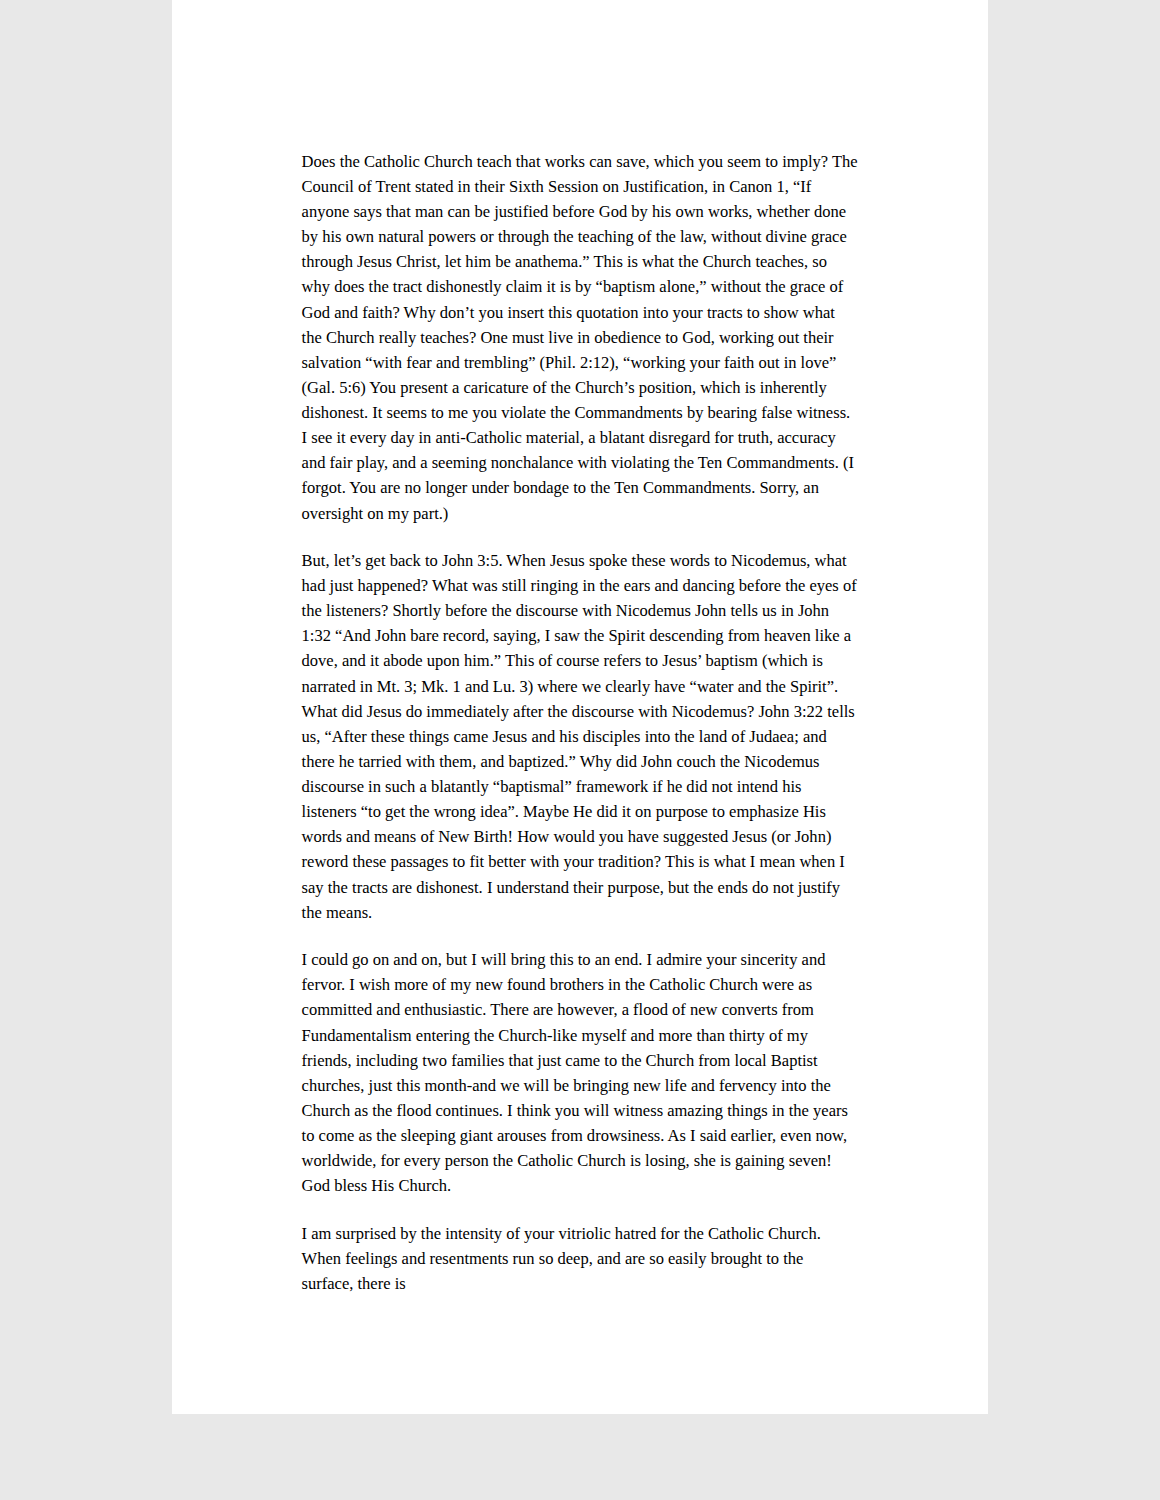Does the Catholic Church teach that works can save, which you seem to imply? The Council of Trent stated in their Sixth Session on Justification, in Canon 1, “If anyone says that man can be justified before God by his own works, whether done by his own natural powers or through the teaching of the law, without divine grace through Jesus Christ, let him be anathema.” This is what the Church teaches, so why does the tract dishonestly claim it is by “baptism alone,” without the grace of God and faith? Why don’t you insert this quotation into your tracts to show what the Church really teaches? One must live in obedience to God, working out their salvation “with fear and trembling” (Phil. 2:12), “working your faith out in love” (Gal. 5:6) You present a caricature of the Church’s position, which is inherently dishonest. It seems to me you violate the Commandments by bearing false witness. I see it every day in anti-Catholic material, a blatant disregard for truth, accuracy and fair play, and a seeming nonchalance with violating the Ten Commandments. (I forgot. You are no longer under bondage to the Ten Commandments. Sorry, an oversight on my part.)
But, let’s get back to John 3:5. When Jesus spoke these words to Nicodemus, what had just happened? What was still ringing in the ears and dancing before the eyes of the listeners? Shortly before the discourse with Nicodemus John tells us in John 1:32 “And John bare record, saying, I saw the Spirit descending from heaven like a dove, and it abode upon him.” This of course refers to Jesus’ baptism (which is narrated in Mt. 3; Mk. 1 and Lu. 3) where we clearly have “water and the Spirit”. What did Jesus do immediately after the discourse with Nicodemus? John 3:22 tells us, “After these things came Jesus and his disciples into the land of Judaea; and there he tarried with them, and baptized.” Why did John couch the Nicodemus discourse in such a blatantly “baptismal” framework if he did not intend his listeners “to get the wrong idea”. Maybe He did it on purpose to emphasize His words and means of New Birth! How would you have suggested Jesus (or John) reword these passages to fit better with your tradition? This is what I mean when I say the tracts are dishonest. I understand their purpose, but the ends do not justify the means.
I could go on and on, but I will bring this to an end. I admire your sincerity and fervor. I wish more of my new found brothers in the Catholic Church were as committed and enthusiastic. There are however, a flood of new converts from Fundamentalism entering the Church-like myself and more than thirty of my friends, including two families that just came to the Church from local Baptist churches, just this month-and we will be bringing new life and fervency into the Church as the flood continues. I think you will witness amazing things in the years to come as the sleeping giant arouses from drowsiness. As I said earlier, even now, worldwide, for every person the Catholic Church is losing, she is gaining seven! God bless His Church.
I am surprised by the intensity of your vitriolic hatred for the Catholic Church. When feelings and resentments run so deep, and are so easily brought to the surface, there is